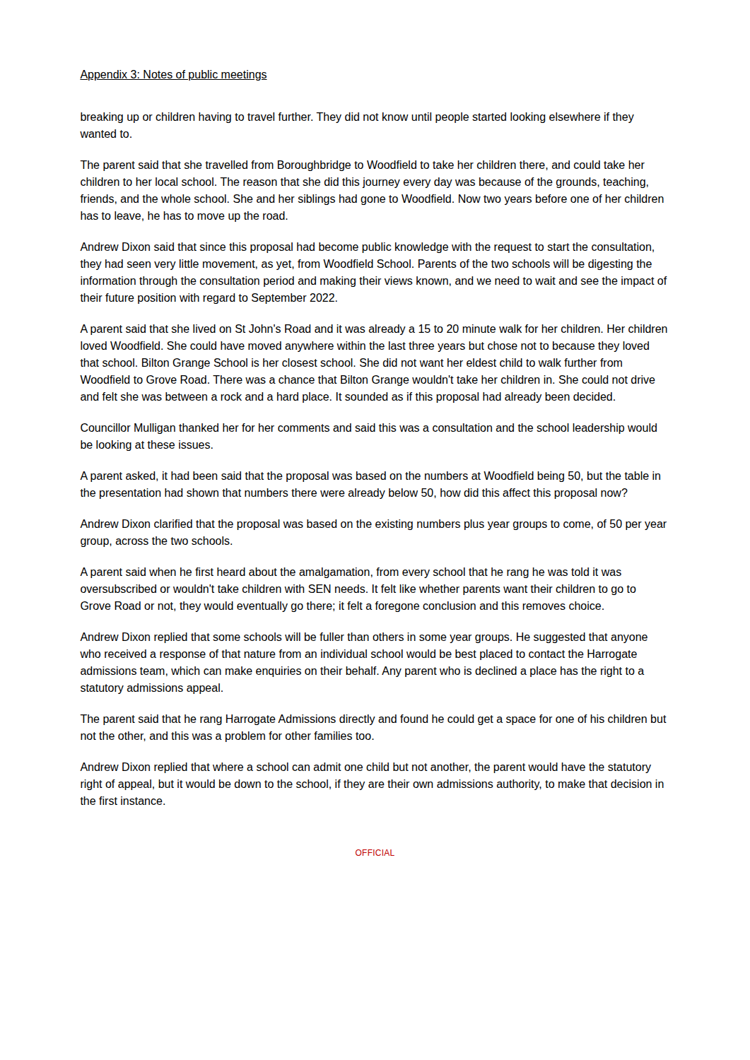Appendix 3: Notes of public meetings
breaking up or children having to travel further. They did not know until people started looking elsewhere if they wanted to.
The parent said that she travelled from Boroughbridge to Woodfield to take her children there, and could take her children to her local school. The reason that she did this journey every day was because of the grounds, teaching, friends, and the whole school. She and her siblings had gone to Woodfield. Now two years before one of her children has to leave, he has to move up the road.
Andrew Dixon said that since this proposal had become public knowledge with the request to start the consultation, they had seen very little movement, as yet, from Woodfield School. Parents of the two schools will be digesting the information through the consultation period and making their views known, and we need to wait and see the impact of their future position with regard to September 2022.
A parent said that she lived on St John's Road and it was already a 15 to 20 minute walk for her children. Her children loved Woodfield. She could have moved anywhere within the last three years but chose not to because they loved that school. Bilton Grange School is her closest school. She did not want her eldest child to walk further from Woodfield to Grove Road. There was a chance that Bilton Grange wouldn't take her children in. She could not drive and felt she was between a rock and a hard place. It sounded as if this proposal had already been decided.
Councillor Mulligan thanked her for her comments and said this was a consultation and the school leadership would be looking at these issues.
A parent asked, it had been said that the proposal was based on the numbers at Woodfield being 50, but the table in the presentation had shown that numbers there were already below 50, how did this affect this proposal now?
Andrew Dixon clarified that the proposal was based on the existing numbers plus year groups to come, of 50 per year group, across the two schools.
A parent said when he first heard about the amalgamation, from every school that he rang he was told it was oversubscribed or wouldn't take children with SEN needs. It felt like whether parents want their children to go to Grove Road or not, they would eventually go there; it felt a foregone conclusion and this removes choice.
Andrew Dixon replied that some schools will be fuller than others in some year groups. He suggested that anyone who received a response of that nature from an individual school would be best placed to contact the Harrogate admissions team, which can make enquiries on their behalf. Any parent who is declined a place has the right to a statutory admissions appeal.
The parent said that he rang Harrogate Admissions directly and found he could get a space for one of his children but not the other, and this was a problem for other families too.
Andrew Dixon replied that where a school can admit one child but not another, the parent would have the statutory right of appeal, but it would be down to the school, if they are their own admissions authority, to make that decision in the first instance.
OFFICIAL